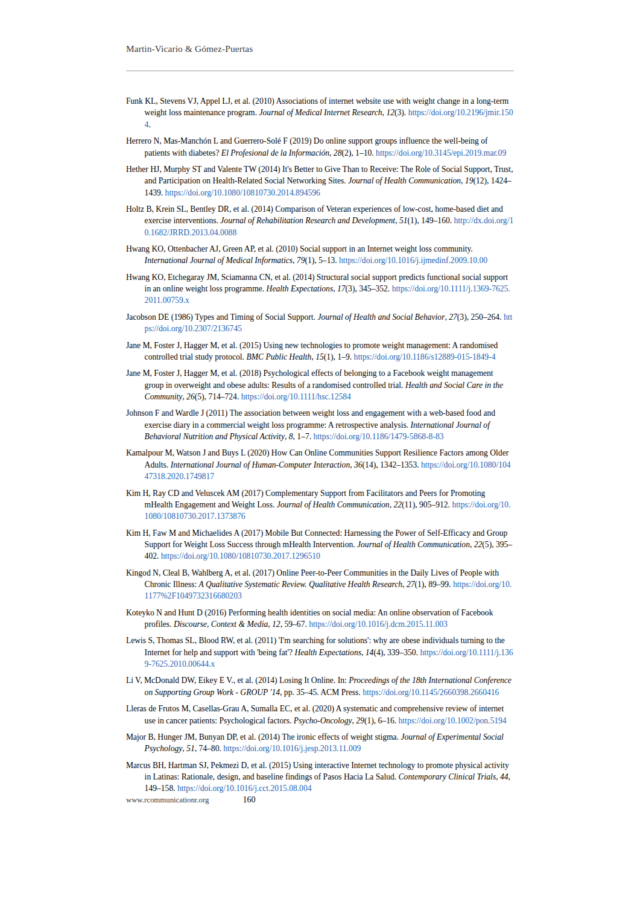Martin-Vicario & Gómez-Puertas
Funk KL, Stevens VJ, Appel LJ, et al. (2010) Associations of internet website use with weight change in a long-term weight loss maintenance program. Journal of Medical Internet Research, 12(3). https://doi.org/10.2196/jmir.1504.
Herrero N, Mas-Manchón L and Guerrero-Solé F (2019) Do online support groups influence the well-being of patients with diabetes? El Profesional de la Información, 28(2), 1–10. https://doi.org/10.3145/epi.2019.mar.09
Hether HJ, Murphy ST and Valente TW (2014) It's Better to Give Than to Receive: The Role of Social Support, Trust, and Participation on Health-Related Social Networking Sites. Journal of Health Communication, 19(12), 1424–1439. https://doi.org/10.1080/10810730.2014.894596
Holtz B, Krein SL, Bentley DR, et al. (2014) Comparison of Veteran experiences of low-cost, home-based diet and exercise interventions. Journal of Rehabilitation Research and Development, 51(1), 149–160. http://dx.doi.org/10.1682/JRRD.2013.04.0088
Hwang KO, Ottenbacher AJ, Green AP, et al. (2010) Social support in an Internet weight loss community. International Journal of Medical Informatics, 79(1), 5–13. https://doi.org/10.1016/j.ijmedinf.2009.10.00
Hwang KO, Etchegaray JM, Sciamanna CN, et al. (2014) Structural social support predicts functional social support in an online weight loss programme. Health Expectations, 17(3), 345–352. https://doi.org/10.1111/j.1369-7625.2011.00759.x
Jacobson DE (1986) Types and Timing of Social Support. Journal of Health and Social Behavior, 27(3), 250–264. https://doi.org/10.2307/2136745
Jane M, Foster J, Hagger M, et al. (2015) Using new technologies to promote weight management: A randomised controlled trial study protocol. BMC Public Health, 15(1), 1–9. https://doi.org/10.1186/s12889-015-1849-4
Jane M, Foster J, Hagger M, et al. (2018) Psychological effects of belonging to a Facebook weight management group in overweight and obese adults: Results of a randomised controlled trial. Health and Social Care in the Community, 26(5), 714–724. https://doi.org/10.1111/hsc.12584
Johnson F and Wardle J (2011) The association between weight loss and engagement with a web-based food and exercise diary in a commercial weight loss programme: A retrospective analysis. International Journal of Behavioral Nutrition and Physical Activity, 8, 1–7. https://doi.org/10.1186/1479-5868-8-83
Kamalpour M, Watson J and Buys L (2020) How Can Online Communities Support Resilience Factors among Older Adults. International Journal of Human-Computer Interaction, 36(14), 1342–1353. https://doi.org/10.1080/10447318.2020.1749817
Kim H, Ray CD and Veluscek AM (2017) Complementary Support from Facilitators and Peers for Promoting mHealth Engagement and Weight Loss. Journal of Health Communication, 22(11), 905–912. https://doi.org/10.1080/10810730.2017.1373876
Kim H, Faw M and Michaelides A (2017) Mobile But Connected: Harnessing the Power of Self-Efficacy and Group Support for Weight Loss Success through mHealth Intervention. Journal of Health Communication, 22(5), 395–402. https://doi.org/10.1080/10810730.2017.1296510
Kingod N, Cleal B, Wahlberg A, et al. (2017) Online Peer-to-Peer Communities in the Daily Lives of People with Chronic Illness: A Qualitative Systematic Review. Qualitative Health Research, 27(1), 89–99. https://doi.org/10.1177%2F1049732316680203
Koteyko N and Hunt D (2016) Performing health identities on social media: An online observation of Facebook profiles. Discourse, Context & Media, 12, 59–67. https://doi.org/10.1016/j.dcm.2015.11.003
Lewis S, Thomas SL, Blood RW, et al. (2011) 'I'm searching for solutions': why are obese individuals turning to the Internet for help and support with 'being fat'? Health Expectations, 14(4), 339–350. https://doi.org/10.1111/j.1369-7625.2010.00644.x
Li V, McDonald DW, Eikey E V., et al. (2014) Losing It Online. In: Proceedings of the 18th International Conference on Supporting Group Work - GROUP '14, pp. 35–45. ACM Press. https://doi.org/10.1145/2660398.2660416
Lleras de Frutos M, Casellas-Grau A, Sumalla EC, et al. (2020) A systematic and comprehensive review of internet use in cancer patients: Psychological factors. Psycho-Oncology, 29(1), 6–16. https://doi.org/10.1002/pon.5194
Major B, Hunger JM, Bunyan DP, et al. (2014) The ironic effects of weight stigma. Journal of Experimental Social Psychology, 51, 74–80. https://doi.org/10.1016/j.jesp.2013.11.009
Marcus BH, Hartman SJ, Pekmezi D, et al. (2015) Using interactive Internet technology to promote physical activity in Latinas: Rationale, design, and baseline findings of Pasos Hacia La Salud. Contemporary Clinical Trials, 44, 149–158. https://doi.org/10.1016/j.cct.2015.08.004
www.rcommunicationr.org 160